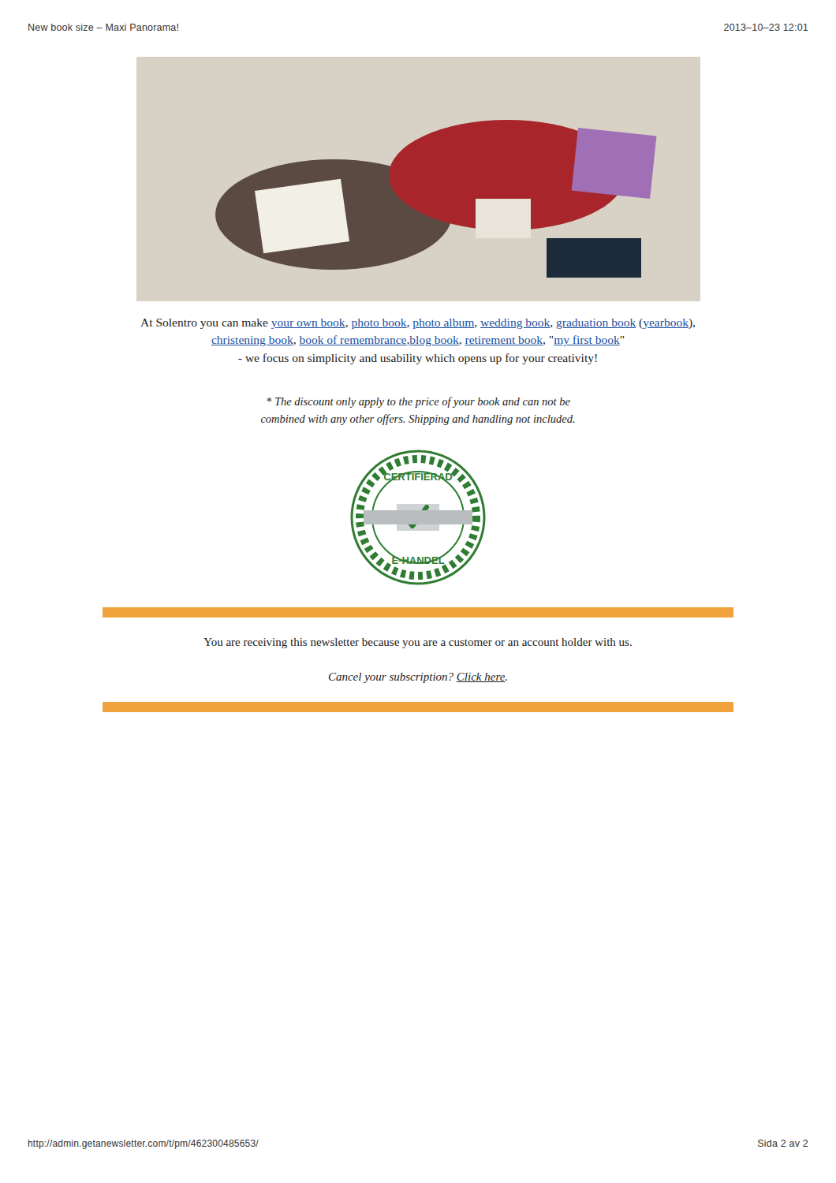New book size – Maxi Panorama! 2013–10–23 12:01
At Solentro you can make your own book, photo book, photo album, wedding book, graduation book (yearbook),
christening book, book of remembrance,blog book, retirement book, "my first book"
- we focus on simplicity and usability which opens up for your creativity!
* The discount only apply to the price of your book and can not be
combined with any other offers. Shipping and handling not included.
You are receiving this newsletter because you are a customer or an account holder with us.
Cancel your subscription? Click here.
http://admin.getanewsletter.com/t/pm/462300485653/ Sida 2 av 2